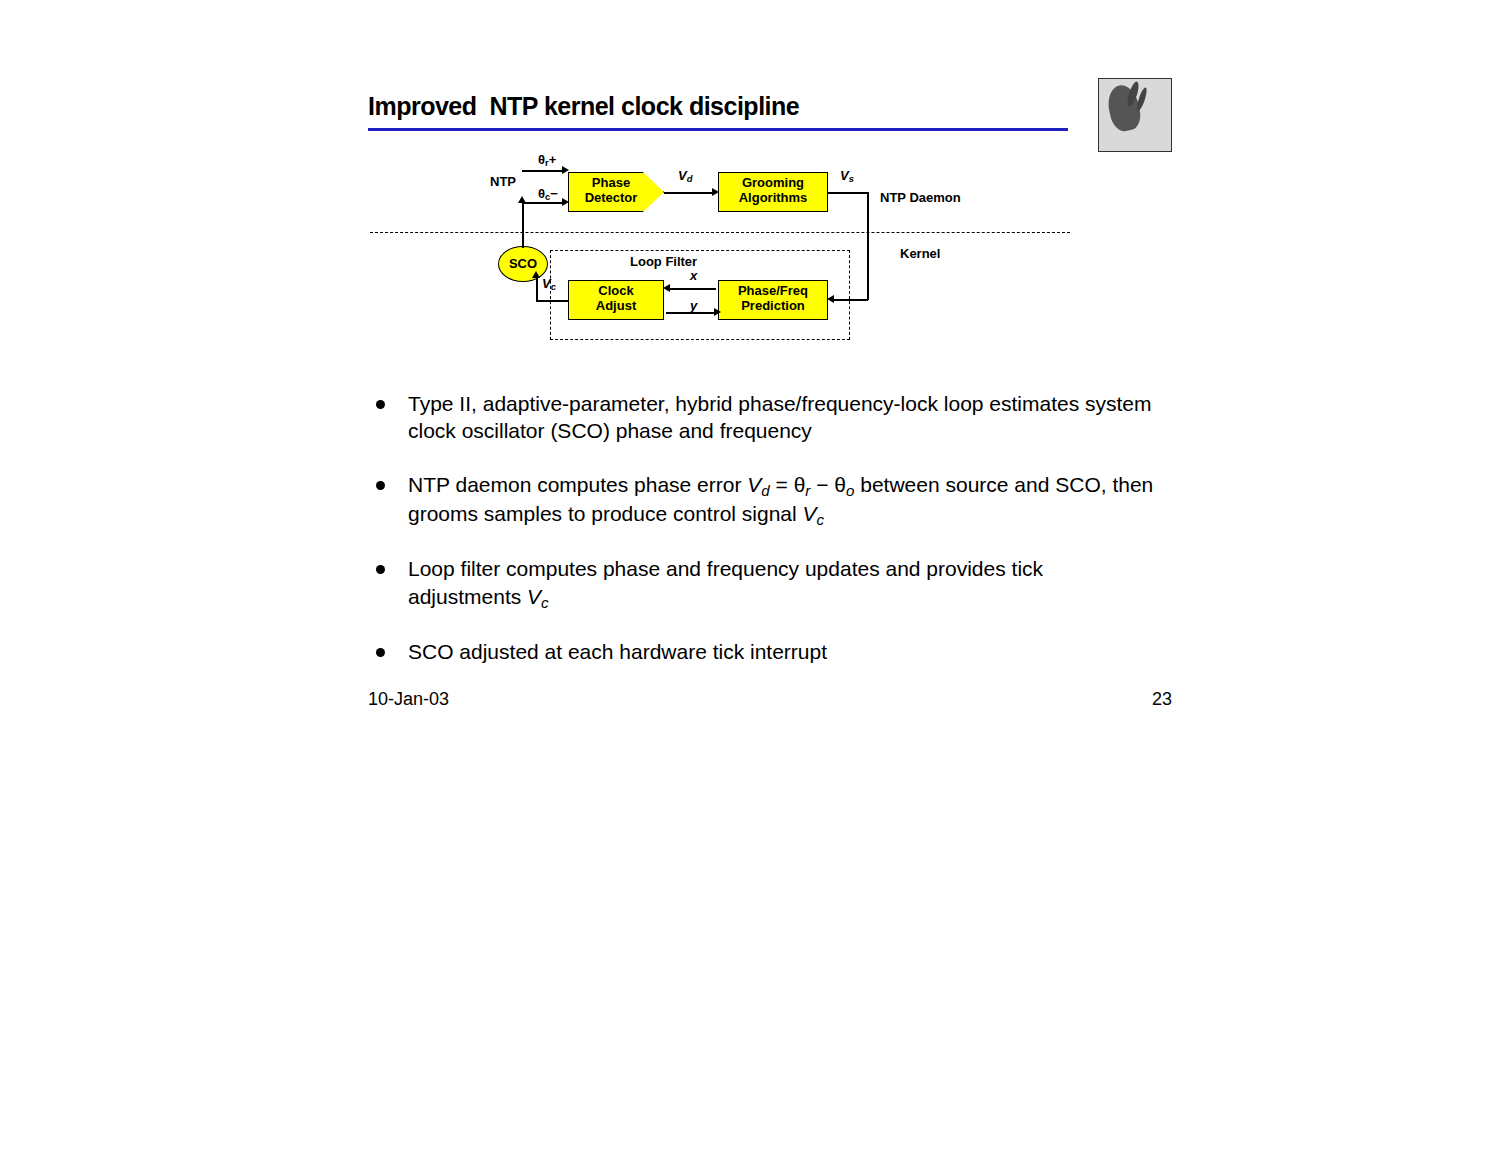Improved NTP kernel clock discipline
NTP NTP Daemon Kernel θr+ θc− Vd Vs Vc x y
Phase
Detector
Grooming
Algorithms
SCO
Loop Filter
Clock
Adjust
Phase/Freq
Prediction
Type II, adaptive-parameter, hybrid phase/frequency-lock loop estimates system clock oscillator (SCO) phase and frequency
NTP daemon computes phase error Vd = θr − θo between source and SCO, then grooms samples to produce control signal Vc
Loop filter computes phase and frequency updates and provides tick adjustments Vc
SCO adjusted at each hardware tick interrupt
10-Jan-03
23